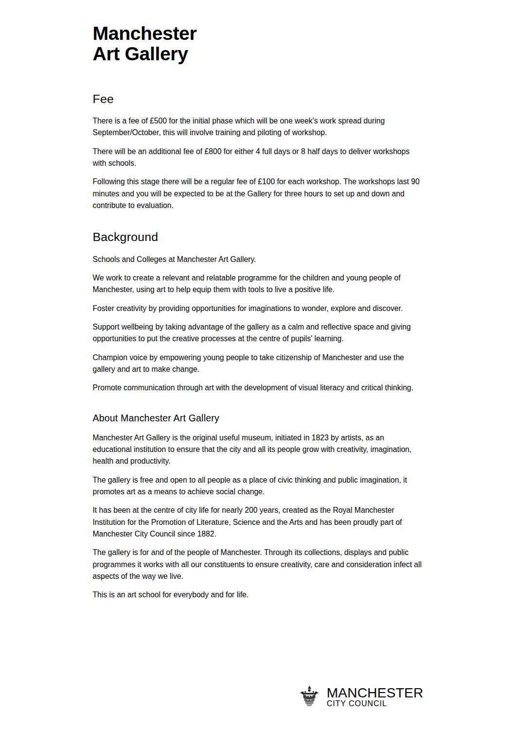Manchester
Art Gallery
Fee
There is a fee of £500 for the initial phase which will be one week's work spread during September/October, this will involve training and piloting of workshop.
There will be an additional fee of £800 for either 4 full days or 8 half days to deliver workshops with schools.
Following this stage there will be a regular fee of £100 for each workshop. The workshops last 90 minutes and you will be expected to be at the Gallery for three hours to set up and down and contribute to evaluation.
Background
Schools and Colleges at Manchester Art Gallery.
We work to create a relevant and relatable programme for the children and young people of Manchester, using art to help equip them with tools to live a positive life.
Foster creativity by providing opportunities for imaginations to wonder, explore and discover.
Support wellbeing by taking advantage of the gallery as a calm and reflective space and giving opportunities to put the creative processes at the centre of pupils' learning.
Champion voice by empowering young people to take citizenship of Manchester and use the gallery and art to make change.
Promote communication through art with the development of visual literacy and critical thinking.
About Manchester Art Gallery
Manchester Art Gallery is the original useful museum, initiated in 1823 by artists, as an educational institution to ensure that the city and all its people grow with creativity, imagination, health and productivity.
The gallery is free and open to all people as a place of civic thinking and public imagination, it promotes art as a means to achieve social change.
It has been at the centre of city life for nearly 200 years, created as the Royal Manchester Institution for the Promotion of Literature, Science and the Arts and has been proudly part of Manchester City Council since 1882.
The gallery is for and of the people of Manchester. Through its collections, displays and public programmes it works with all our constituents to ensure creativity, care and consideration infect all aspects of the way we live.
This is an art school for everybody and for life.
MANCHESTER
CITY COUNCIL